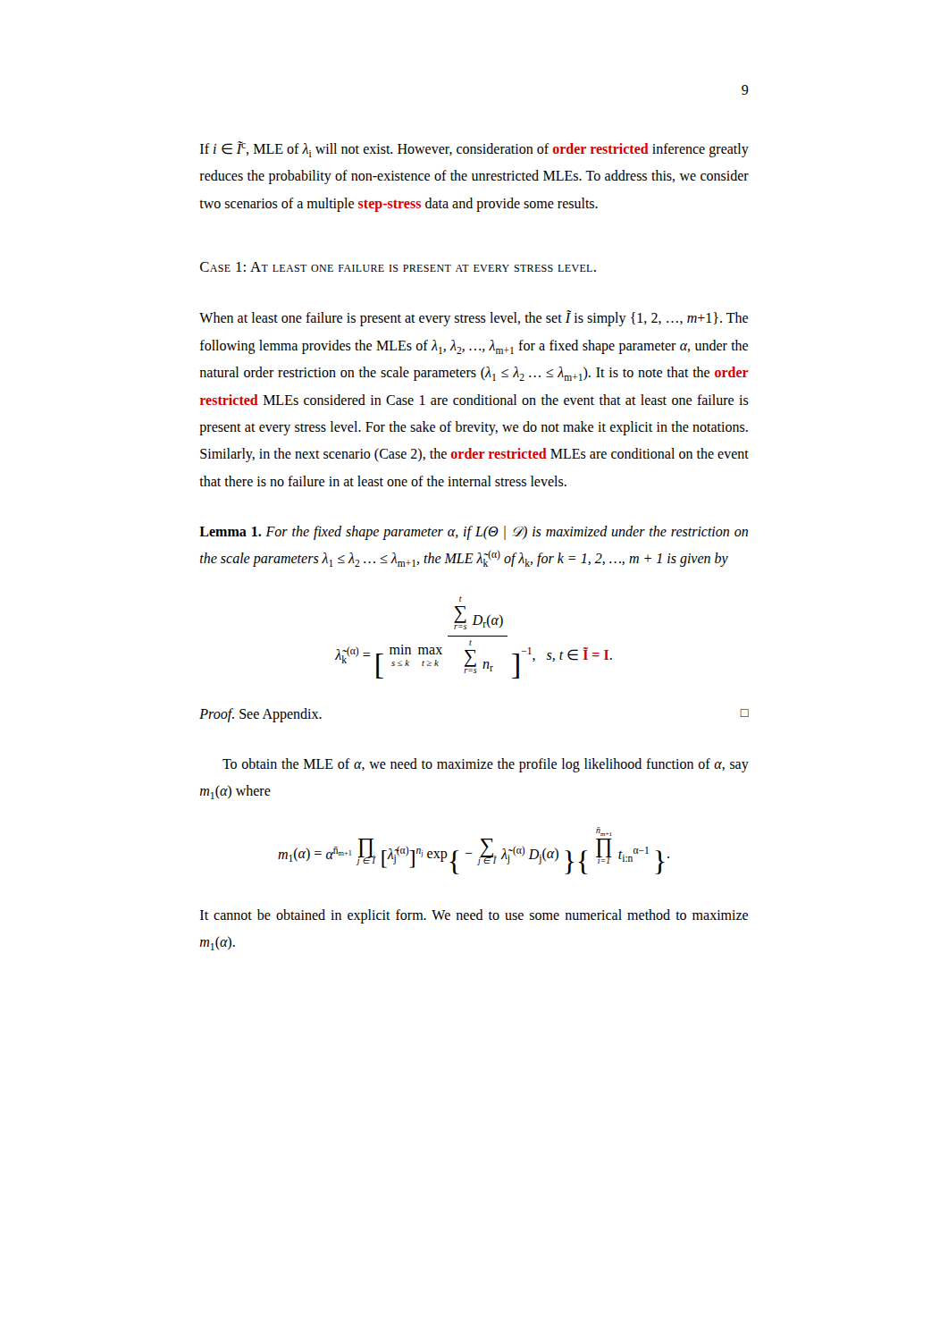9
If i ∈ Ĩc, MLE of λi will not exist. However, consideration of order restricted inference greatly reduces the probability of non-existence of the unrestricted MLEs. To address this, we consider two scenarios of a multiple step-stress data and provide some results.
Case 1: At least one failure is present at every stress level.
When at least one failure is present at every stress level, the set Ĩ is simply {1, 2, …, m+1}. The following lemma provides the MLEs of λ1, λ2, …, λm+1 for a fixed shape parameter α, under the natural order restriction on the scale parameters (λ1 ≤ λ2 … ≤ λm+1). It is to note that the order restricted MLEs considered in Case 1 are conditional on the event that at least one failure is present at every stress level. For the sake of brevity, we do not make it explicit in the notations. Similarly, in the next scenario (Case 2), the order restricted MLEs are conditional on the event that there is no failure in at least one of the internal stress levels.
Lemma 1. For the fixed shape parameter α, if L(Θ | 𝒟) is maximized under the restriction on the scale parameters λ1 ≤ λ2 … ≤ λm+1, the MLE λ̃k(α) of λk, for k = 1, 2, …, m + 1 is given by
λ̃k(α) = [ min s ≤ k max t ≥ k t∑r=s Dr(α) t∑r=s nr ]−1, s, t ∈ Ĩ = I.
Proof. See Appendix. □
To obtain the MLE of α, we need to maximize the profile log likelihood function of α, say m1(α) where
m1(α) = αn̄m+1 ∏j ∈ Ĩ [λ̃j(α)]nj exp{ − ∑j ∈ Ĩ λ̃j (α) Dj(α) }{ n̄m+1∏i=1 ti:nα−1 }.
It cannot be obtained in explicit form. We need to use some numerical method to maximize m1(α).